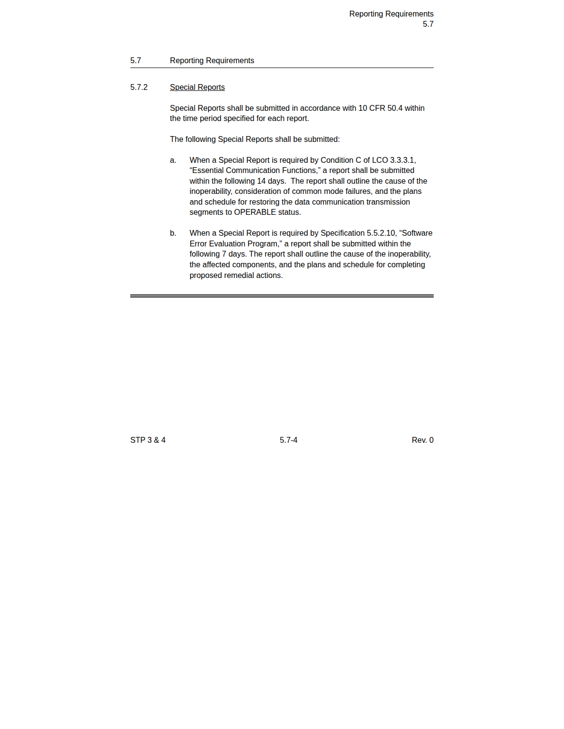Reporting Requirements
5.7
5.7
Reporting Requirements
5.7.2
Special Reports
Special Reports shall be submitted in accordance with 10 CFR 50.4 within the time period specified for each report.
The following Special Reports shall be submitted:
a.
When a Special Report is required by Condition C of LCO 3.3.3.1, “Essential Communication Functions,” a report shall be submitted within the following 14 days. The report shall outline the cause of the inoperability, consideration of common mode failures, and the plans and schedule for restoring the data communication transmission segments to OPERABLE status.
b.
When a Special Report is required by Specification 5.5.2.10, “Software Error Evaluation Program,” a report shall be submitted within the following 7 days. The report shall outline the cause of the inoperability, the affected components, and the plans and schedule for completing proposed remedial actions.
STP 3 & 4
5.7-4
Rev. 0